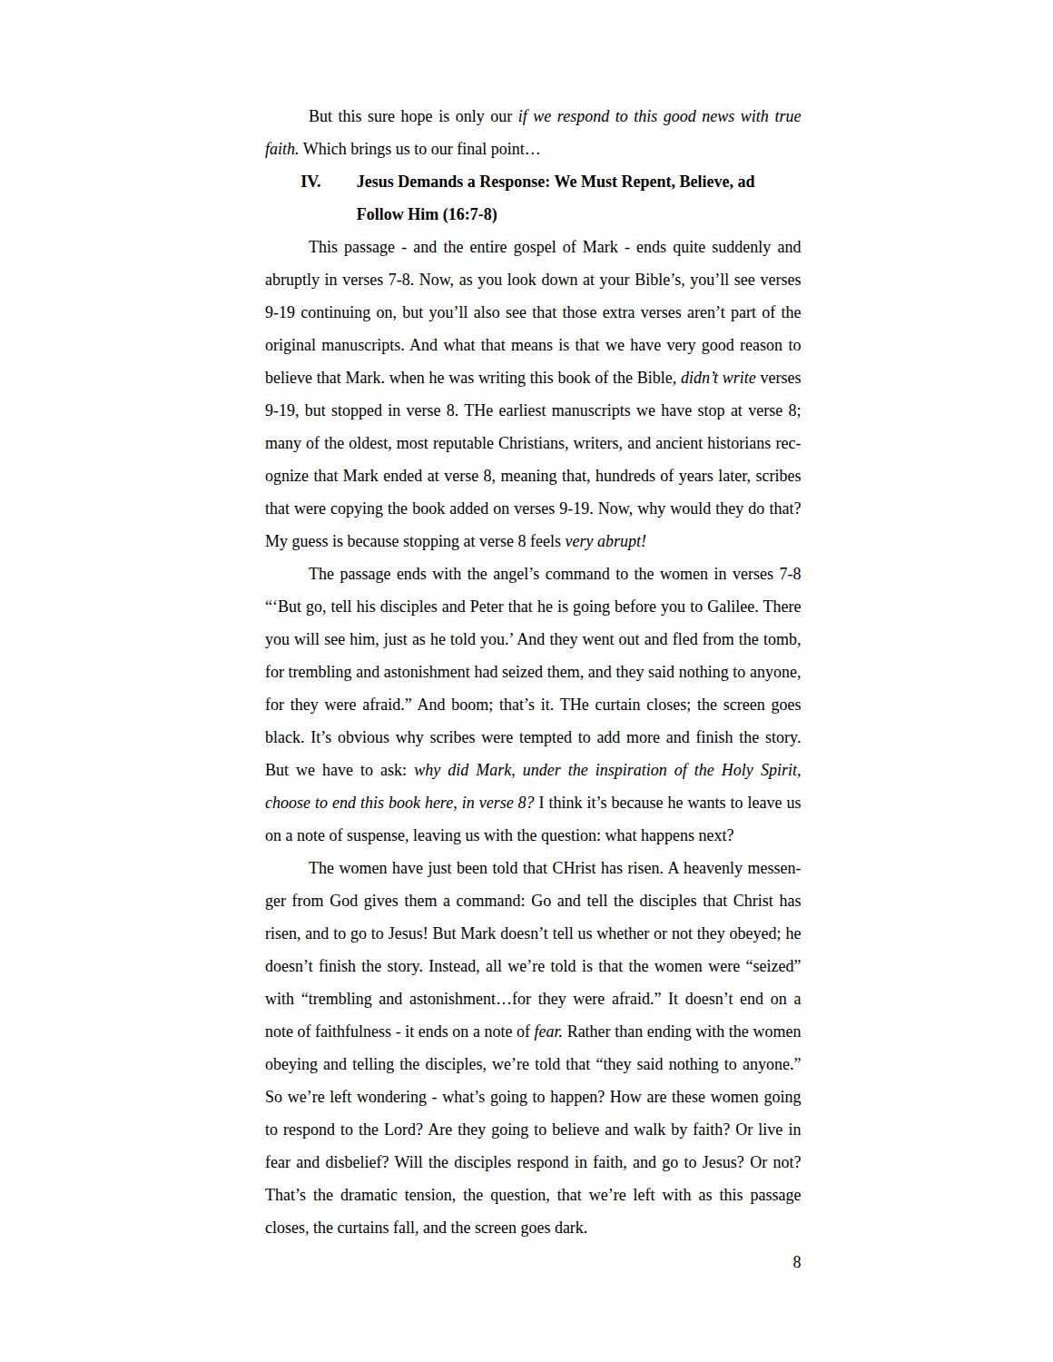But this sure hope is only our if we respond to this good news with true faith. Which brings us to our final point…
IV. Jesus Demands a Response: We Must Repent, Believe, ad Follow Him (16:7-8)
This passage - and the entire gospel of Mark - ends quite suddenly and abruptly in verses 7-8. Now, as you look down at your Bible’s, you’ll see verses 9-19 continuing on, but you’ll also see that those extra verses aren’t part of the original manuscripts. And what that means is that we have very good reason to believe that Mark. when he was writing this book of the Bible, didn’t write verses 9-19, but stopped in verse 8. THe earliest manuscripts we have stop at verse 8; many of the oldest, most reputable Christians, writers, and ancient historians recognize that Mark ended at verse 8, meaning that, hundreds of years later, scribes that were copying the book added on verses 9-19. Now, why would they do that? My guess is because stopping at verse 8 feels very abrupt!
The passage ends with the angel’s command to the women in verses 7-8 “‘But go, tell his disciples and Peter that he is going before you to Galilee. There you will see him, just as he told you.’ And they went out and fled from the tomb, for trembling and astonishment had seized them, and they said nothing to anyone, for they were afraid.” And boom; that’s it. THe curtain closes; the screen goes black. It’s obvious why scribes were tempted to add more and finish the story. But we have to ask: why did Mark, under the inspiration of the Holy Spirit, choose to end this book here, in verse 8? I think it’s because he wants to leave us on a note of suspense, leaving us with the question: what happens next?
The women have just been told that CHrist has risen. A heavenly messenger from God gives them a command: Go and tell the disciples that Christ has risen, and to go to Jesus! But Mark doesn’t tell us whether or not they obeyed; he doesn’t finish the story. Instead, all we’re told is that the women were “seized” with “trembling and astonishment…for they were afraid.” It doesn’t end on a note of faithfulness - it ends on a note of fear. Rather than ending with the women obeying and telling the disciples, we’re told that “they said nothing to anyone.” So we’re left wondering - what’s going to happen? How are these women going to respond to the Lord? Are they going to believe and walk by faith? Or live in fear and disbelief? Will the disciples respond in faith, and go to Jesus? Or not? That’s the dramatic tension, the question, that we’re left with as this passage closes, the curtains fall, and the screen goes dark.
8